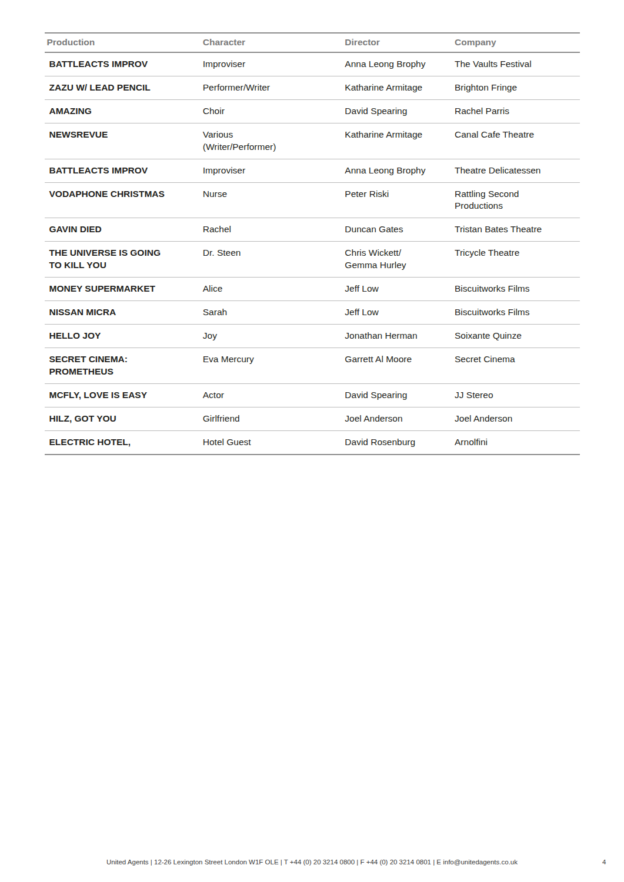| Production | Character | Director | Company |
| --- | --- | --- | --- |
| BATTLEACTS IMPROV | Improviser | Anna Leong Brophy | The Vaults Festival |
| ZAZU W/ LEAD PENCIL | Performer/Writer | Katharine Armitage | Brighton Fringe |
| AMAZING | Choir | David Spearing | Rachel Parris |
| NEWSREVUE | Various (Writer/Performer) | Katharine Armitage | Canal Cafe Theatre |
| BATTLEACTS IMPROV | Improviser | Anna Leong Brophy | Theatre Delicatessen |
| VODAPHONE CHRISTMAS | Nurse | Peter Riski | Rattling Second Productions |
| GAVIN DIED | Rachel | Duncan Gates | Tristan Bates Theatre |
| THE UNIVERSE IS GOING TO KILL YOU | Dr. Steen | Chris Wickett/ Gemma Hurley | Tricycle Theatre |
| MONEY SUPERMARKET | Alice | Jeff Low | Biscuitworks Films |
| NISSAN MICRA | Sarah | Jeff Low | Biscuitworks Films |
| HELLO JOY | Joy | Jonathan Herman | Soixante Quinze |
| SECRET CINEMA: PROMETHEUS | Eva Mercury | Garrett Al Moore | Secret Cinema |
| MCFLY, LOVE IS EASY | Actor | David Spearing | JJ Stereo |
| HILZ, GOT YOU | Girlfriend | Joel Anderson | Joel Anderson |
| ELECTRIC HOTEL, | Hotel Guest | David Rosenburg | Arnolfini |
United Agents | 12-26 Lexington Street London W1F OLE | T +44 (0) 20 3214 0800 | F +44 (0) 20 3214 0801 | E info@unitedagents.co.uk 4